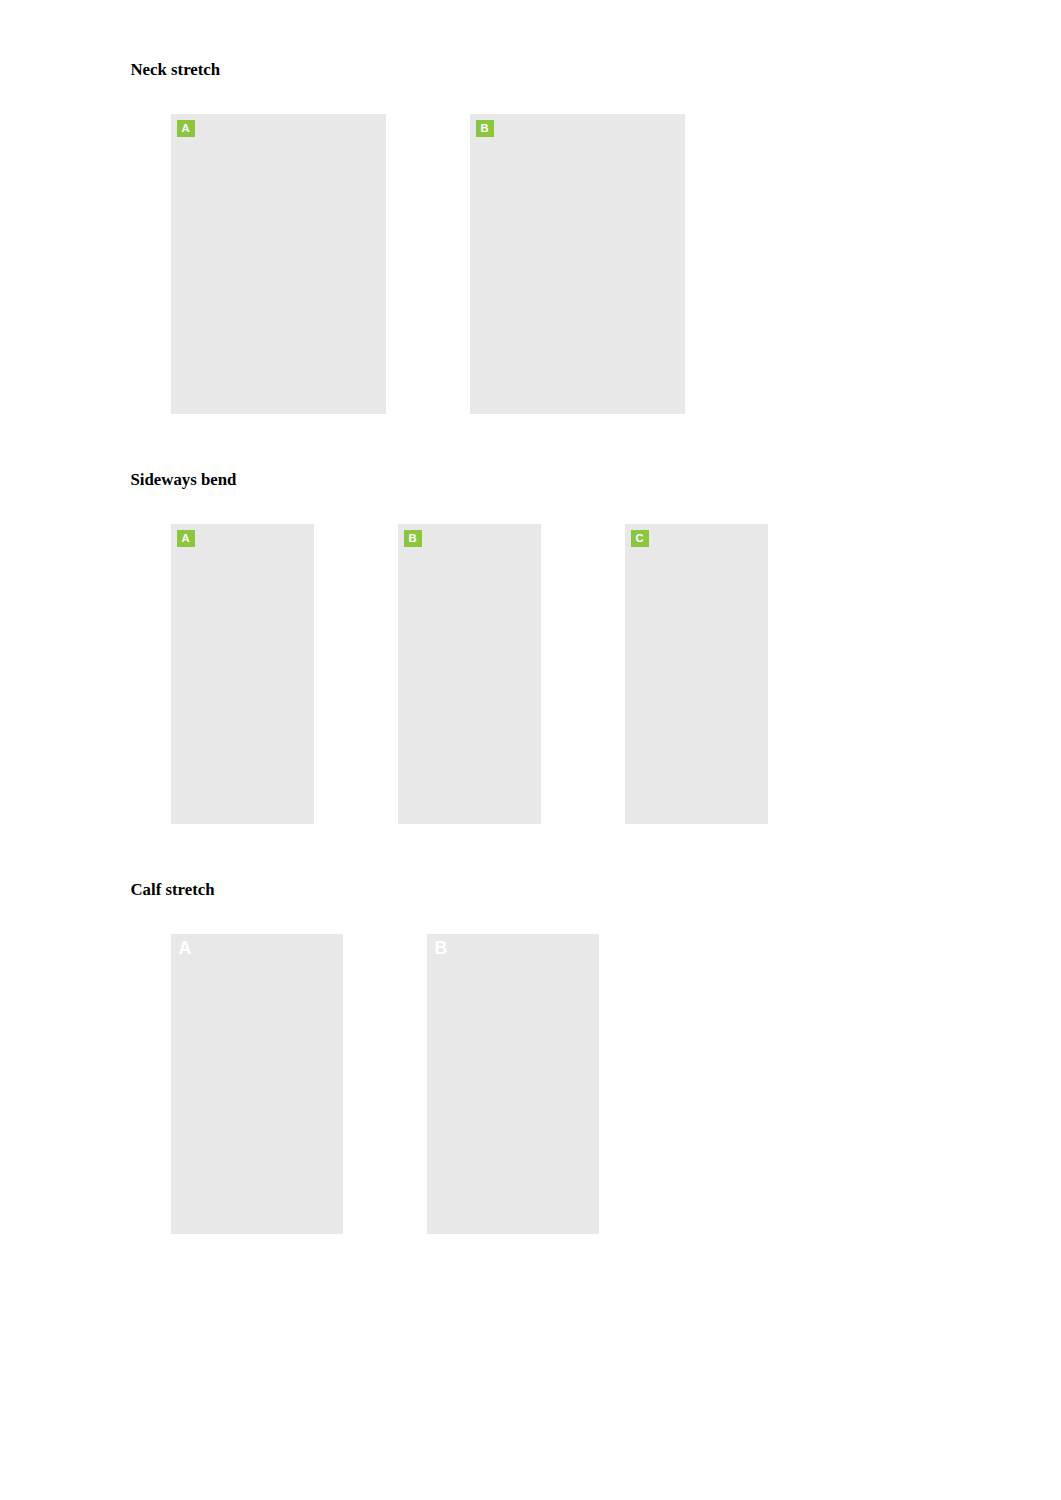Neck stretch
A
B
Sideways bend
A
B
C
Calf stretch
A
B